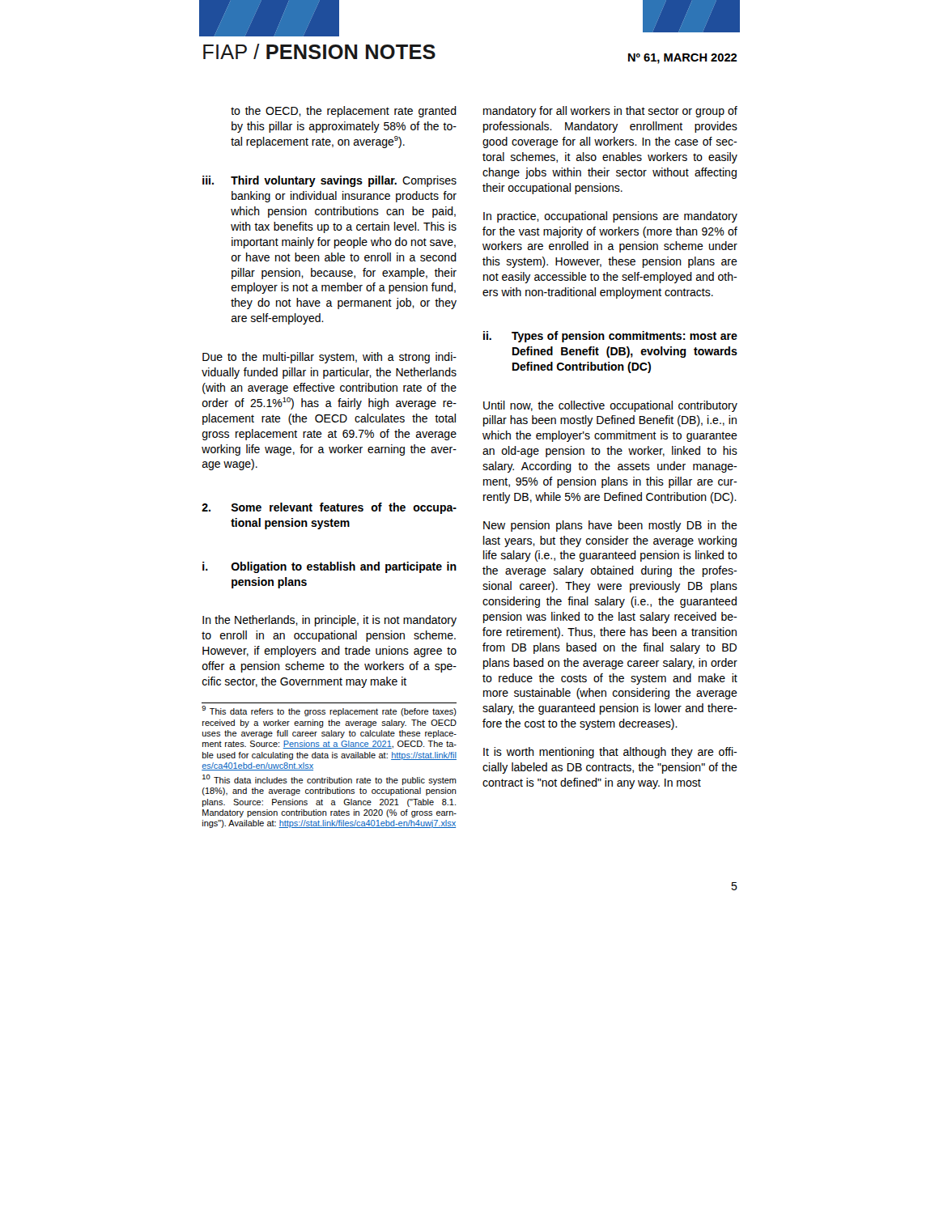FIAP / PENSION NOTES
Nº 61, MARCH 2022
to the OECD, the replacement rate granted by this pillar is approximately 58% of the total replacement rate, on average9).
iii.
Third voluntary savings pillar. Comprises banking or individual insurance products for which pension contributions can be paid, with tax benefits up to a certain level. This is important mainly for people who do not save, or have not been able to enroll in a second pillar pension, because, for example, their employer is not a member of a pension fund, they do not have a permanent job, or they are self-employed.
Due to the multi-pillar system, with a strong individually funded pillar in particular, the Netherlands (with an average effective contribution rate of the order of 25.1%10) has a fairly high average replacement rate (the OECD calculates the total gross replacement rate at 69.7% of the average working life wage, for a worker earning the average wage).
2.
Some relevant features of the occupational pension system
i.
Obligation to establish and participate in pension plans
In the Netherlands, in principle, it is not mandatory to enroll in an occupational pension scheme. However, if employers and trade unions agree to offer a pension scheme to the workers of a specific sector, the Government may make it
9 This data refers to the gross replacement rate (before taxes) received by a worker earning the average salary. The OECD uses the average full career salary to calculate these replacement rates. Source: Pensions at a Glance 2021, OECD. The table used for calculating the data is available at: https://stat.link/files/ca401ebd-en/uwc8nt.xlsx
10 This data includes the contribution rate to the public system (18%), and the average contributions to occupational pension plans. Source: Pensions at a Glance 2021 ("Table 8.1. Mandatory pension contribution rates in 2020 (% of gross earnings"). Available at: https://stat.link/files/ca401ebd-en/h4uwj7.xlsx
mandatory for all workers in that sector or group of professionals. Mandatory enrollment provides good coverage for all workers. In the case of sectoral schemes, it also enables workers to easily change jobs within their sector without affecting their occupational pensions.
In practice, occupational pensions are mandatory for the vast majority of workers (more than 92% of workers are enrolled in a pension scheme under this system). However, these pension plans are not easily accessible to the self-employed and others with non-traditional employment contracts.
ii.
Types of pension commitments: most are Defined Benefit (DB), evolving towards Defined Contribution (DC)
Until now, the collective occupational contributory pillar has been mostly Defined Benefit (DB), i.e., in which the employer's commitment is to guarantee an old-age pension to the worker, linked to his salary. According to the assets under management, 95% of pension plans in this pillar are currently DB, while 5% are Defined Contribution (DC).
New pension plans have been mostly DB in the last years, but they consider the average working life salary (i.e., the guaranteed pension is linked to the average salary obtained during the professional career). They were previously DB plans considering the final salary (i.e., the guaranteed pension was linked to the last salary received before retirement). Thus, there has been a transition from DB plans based on the final salary to BD plans based on the average career salary, in order to reduce the costs of the system and make it more sustainable (when considering the average salary, the guaranteed pension is lower and therefore the cost to the system decreases).
It is worth mentioning that although they are officially labeled as DB contracts, the "pension" of the contract is "not defined" in any way. In most
5